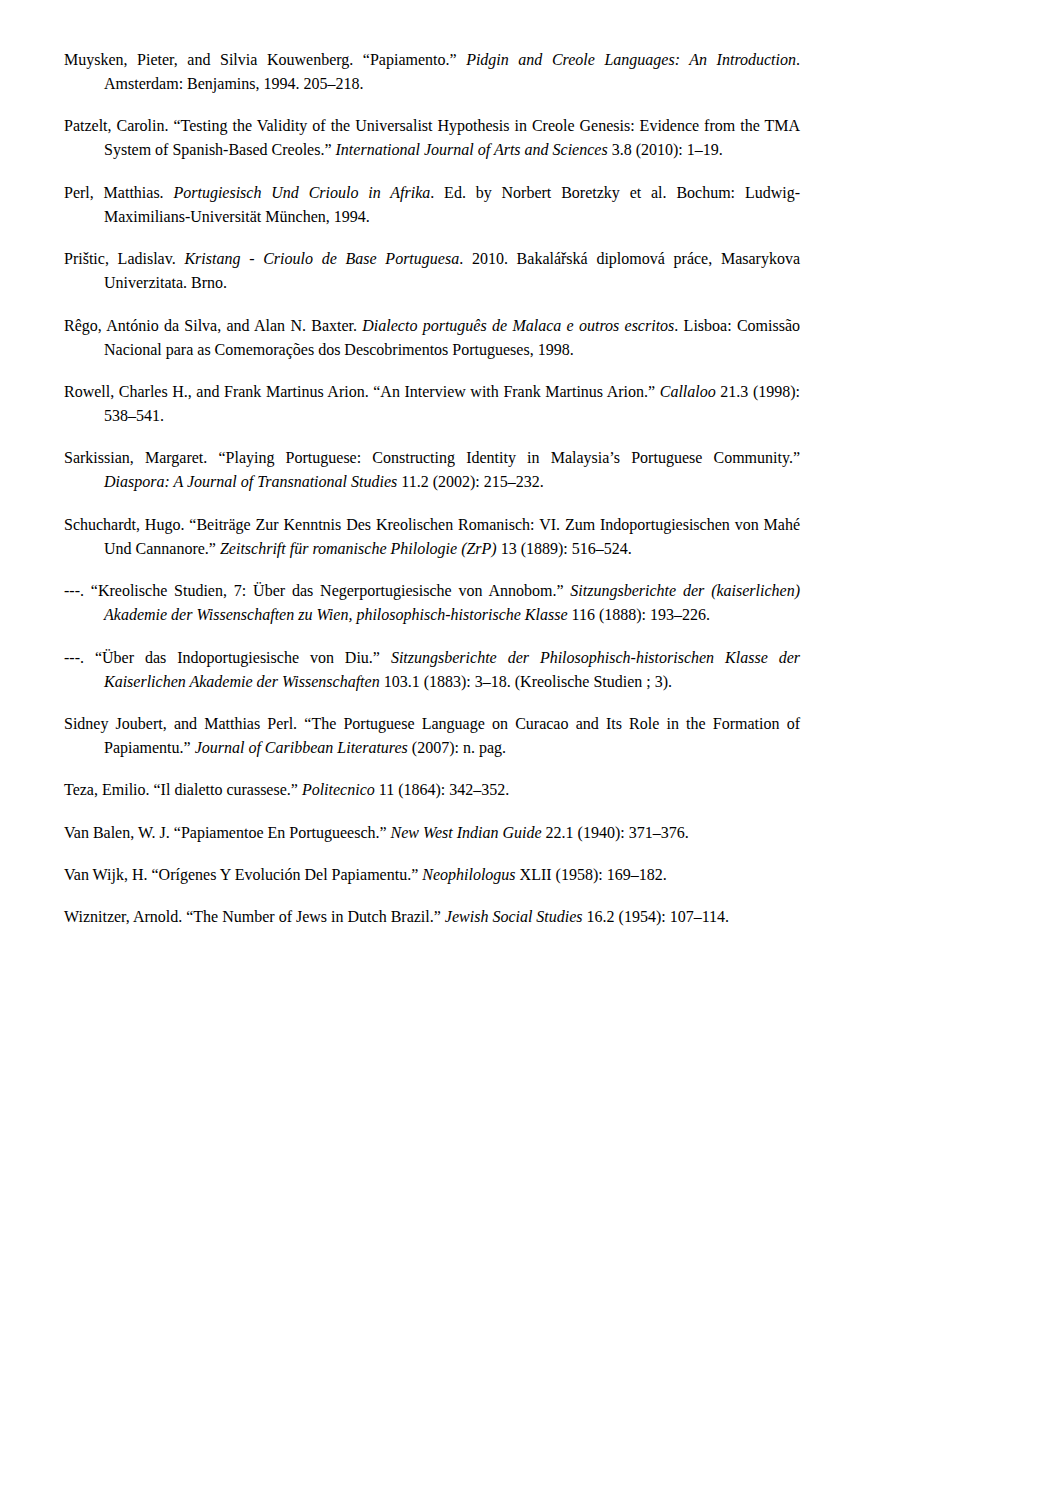Muysken, Pieter, and Silvia Kouwenberg. “Papiamento.” Pidgin and Creole Languages: An Introduction. Amsterdam: Benjamins, 1994. 205–218.
Patzelt, Carolin. “Testing the Validity of the Universalist Hypothesis in Creole Genesis: Evidence from the TMA System of Spanish-Based Creoles.” International Journal of Arts and Sciences 3.8 (2010): 1–19.
Perl, Matthias. Portugiesisch Und Crioulo in Afrika. Ed. by Norbert Boretzky et al. Bochum: Ludwig-Maximilians-Universität München, 1994.
Prištic, Ladislav. Kristang - Crioulo de Base Portuguesa. 2010. Bakalářská diplomová práce, Masarykova Univerzitata. Brno.
Rêgo, António da Silva, and Alan N. Baxter. Dialecto português de Malaca e outros escritos. Lisboa: Comissão Nacional para as Comemorações dos Descobrimentos Portugueses, 1998.
Rowell, Charles H., and Frank Martinus Arion. “An Interview with Frank Martinus Arion.” Callaloo 21.3 (1998): 538–541.
Sarkissian, Margaret. “Playing Portuguese: Constructing Identity in Malaysia’s Portuguese Community.” Diaspora: A Journal of Transnational Studies 11.2 (2002): 215–232.
Schuchardt, Hugo. “Beiträge Zur Kenntnis Des Kreolischen Romanisch: VI. Zum Indoportugiesischen von Mahé Und Cannanore.” Zeitschrift für romanische Philologie (ZrP) 13 (1889): 516–524.
---. “Kreolische Studien, 7: Über das Negerportugiesische von Annobom.” Sitzungsberichte der (kaiserlichen) Akademie der Wissenschaften zu Wien, philosophisch-historische Klasse 116 (1888): 193–226.
---. “Über das Indoportugiesische von Diu.” Sitzungsberichte der Philosophisch-historischen Klasse der Kaiserlichen Akademie der Wissenschaften 103.1 (1883): 3–18. (Kreolische Studien ; 3).
Sidney Joubert, and Matthias Perl. “The Portuguese Language on Curacao and Its Role in the Formation of Papiamentu.” Journal of Caribbean Literatures (2007): n. pag.
Teza, Emilio. “Il dialetto curassese.” Politecnico 11 (1864): 342–352.
Van Balen, W. J. “Papiamentoe En Portugueesch.” New West Indian Guide 22.1 (1940): 371–376.
Van Wijk, H. “Orígenes Y Evolución Del Papiamentu.” Neophilologus XLII (1958): 169–182.
Wiznitzer, Arnold. “The Number of Jews in Dutch Brazil.” Jewish Social Studies 16.2 (1954): 107–114.